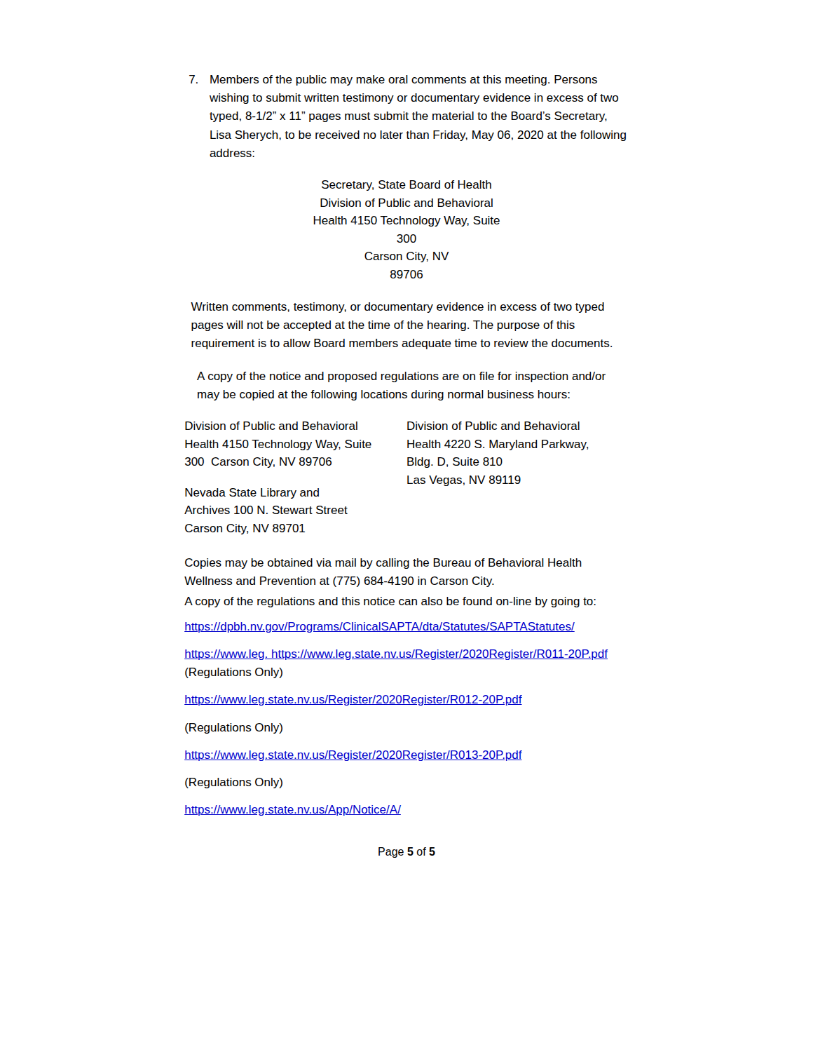7. Members of the public may make oral comments at this meeting. Persons wishing to submit written testimony or documentary evidence in excess of two typed, 8-1/2” x 11” pages must submit the material to the Board’s Secretary, Lisa Sherych, to be received no later than Friday, May 06, 2020 at the following address:
Secretary, State Board of Health
Division of Public and Behavioral
Health 4150 Technology Way, Suite
300
Carson City, NV
89706
Written comments, testimony, or documentary evidence in excess of two typed pages will not be accepted at the time of the hearing. The purpose of this requirement is to allow Board members adequate time to review the documents.
A copy of the notice and proposed regulations are on file for inspection and/or may be copied at the following locations during normal business hours:
| Division of Public and Behavioral Health 4150 Technology Way, Suite 300 Carson City, NV 89706 Nevada State Library and Archives 100 N. Stewart Street Carson City, NV 89701 | Division of Public and Behavioral Health 4220 S. Maryland Parkway, Bldg. D, Suite 810 Las Vegas, NV 89119 |
Copies may be obtained via mail by calling the Bureau of Behavioral Health Wellness and Prevention at (775) 684-4190 in Carson City.
A copy of the regulations and this notice can also be found on-line by going to:
https://dpbh.nv.gov/Programs/ClinicalSAPTA/dta/Statutes/SAPTAStatutes/
https://www.leg. https://www.leg.state.nv.us/Register/2020Register/R011-20P.pdf
(Regulations Only)
https://www.leg.state.nv.us/Register/2020Register/R012-20P.pdf
(Regulations Only)
https://www.leg.state.nv.us/Register/2020Register/R013-20P.pdf
(Regulations Only)
https://www.leg.state.nv.us/App/Notice/A/
Page 5 of 5